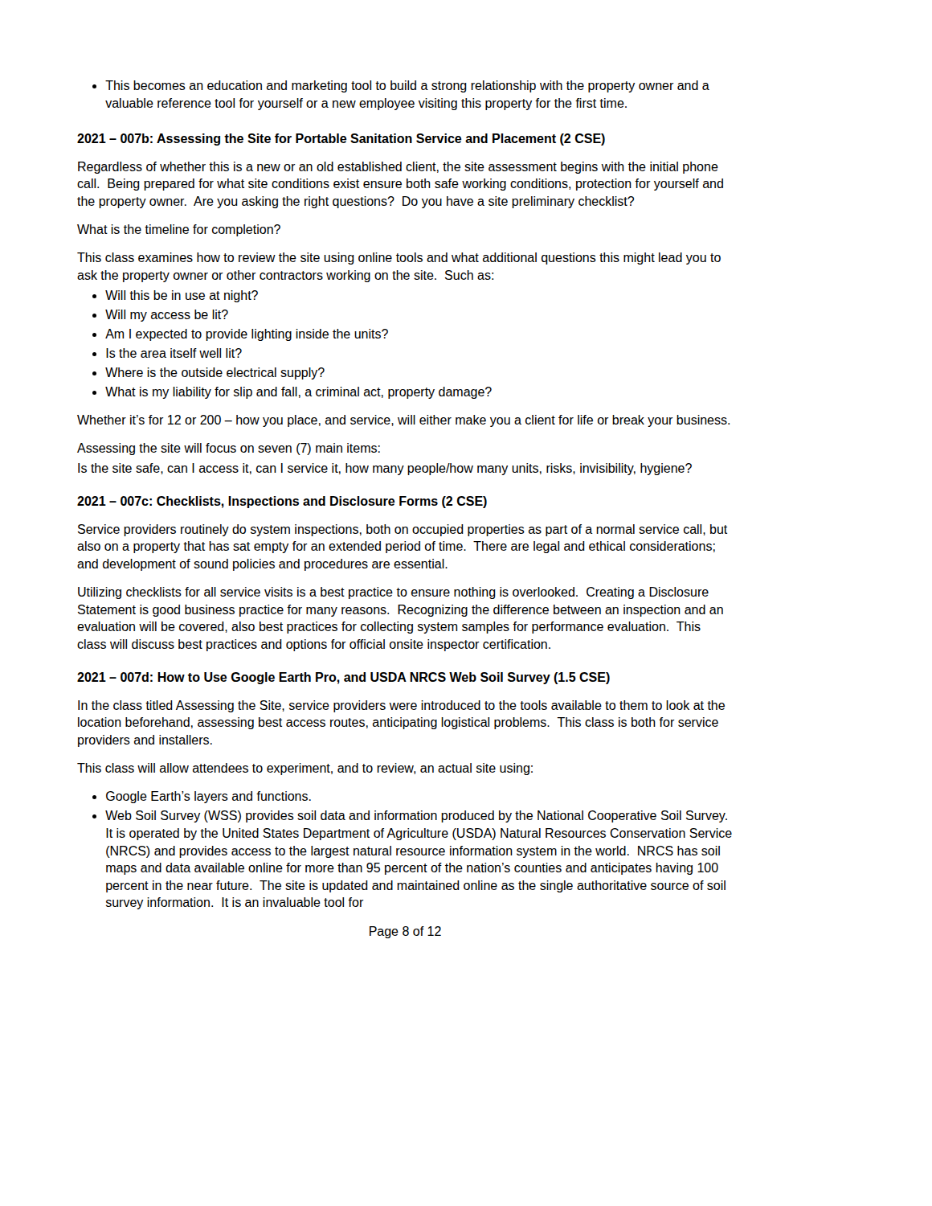This becomes an education and marketing tool to build a strong relationship with the property owner and a valuable reference tool for yourself or a new employee visiting this property for the first time.
2021 – 007b: Assessing the Site for Portable Sanitation Service and Placement (2 CSE)
Regardless of whether this is a new or an old established client, the site assessment begins with the initial phone call. Being prepared for what site conditions exist ensure both safe working conditions, protection for yourself and the property owner. Are you asking the right questions? Do you have a site preliminary checklist?
What is the timeline for completion?
This class examines how to review the site using online tools and what additional questions this might lead you to ask the property owner or other contractors working on the site. Such as:
Will this be in use at night?
Will my access be lit?
Am I expected to provide lighting inside the units?
Is the area itself well lit?
Where is the outside electrical supply?
What is my liability for slip and fall, a criminal act, property damage?
Whether it’s for 12 or 200 – how you place, and service, will either make you a client for life or break your business.
Assessing the site will focus on seven (7) main items:
Is the site safe, can I access it, can I service it, how many people/how many units, risks, invisibility, hygiene?
2021 – 007c: Checklists, Inspections and Disclosure Forms (2 CSE)
Service providers routinely do system inspections, both on occupied properties as part of a normal service call, but also on a property that has sat empty for an extended period of time. There are legal and ethical considerations; and development of sound policies and procedures are essential.
Utilizing checklists for all service visits is a best practice to ensure nothing is overlooked. Creating a Disclosure Statement is good business practice for many reasons. Recognizing the difference between an inspection and an evaluation will be covered, also best practices for collecting system samples for performance evaluation. This class will discuss best practices and options for official onsite inspector certification.
2021 – 007d: How to Use Google Earth Pro, and USDA NRCS Web Soil Survey (1.5 CSE)
In the class titled Assessing the Site, service providers were introduced to the tools available to them to look at the location beforehand, assessing best access routes, anticipating logistical problems. This class is both for service providers and installers.
This class will allow attendees to experiment, and to review, an actual site using:
Google Earth’s layers and functions.
Web Soil Survey (WSS) provides soil data and information produced by the National Cooperative Soil Survey. It is operated by the United States Department of Agriculture (USDA) Natural Resources Conservation Service (NRCS) and provides access to the largest natural resource information system in the world. NRCS has soil maps and data available online for more than 95 percent of the nation’s counties and anticipates having 100 percent in the near future. The site is updated and maintained online as the single authoritative source of soil survey information. It is an invaluable tool for
Page 8 of 12